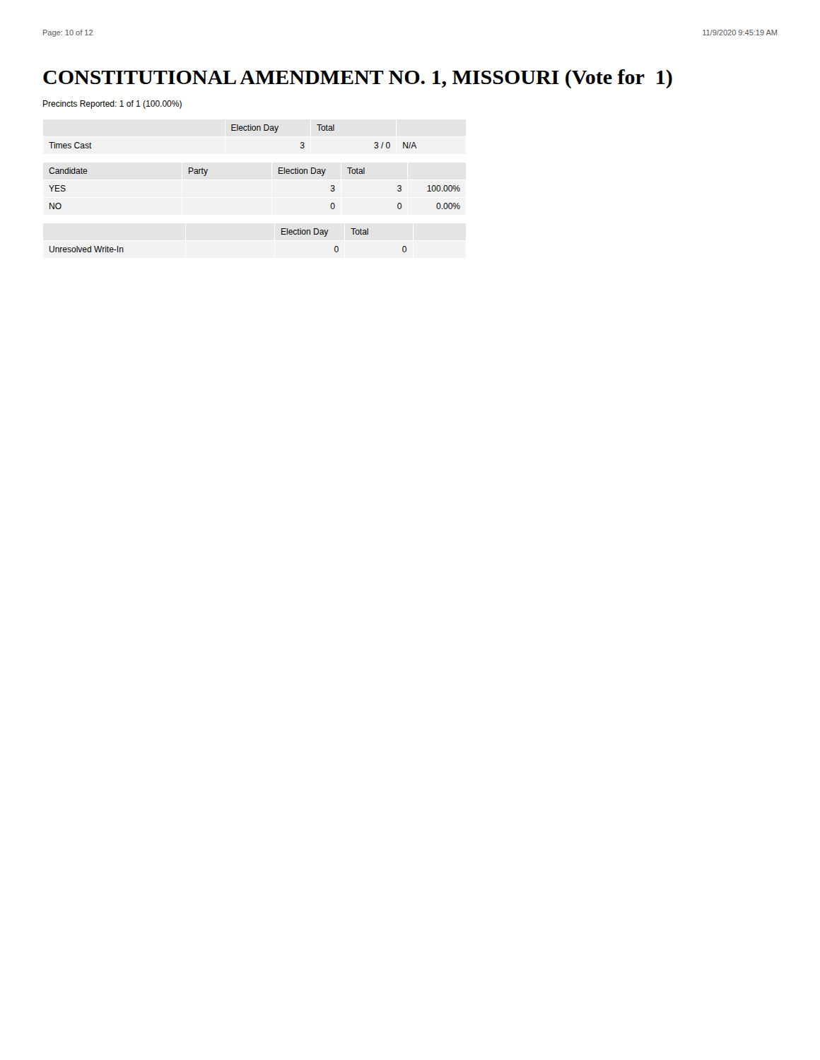Page: 10 of 12 11/9/2020 9:45:19 AM
CONSTITUTIONAL AMENDMENT NO. 1, MISSOURI (Vote for 1)
Precincts Reported: 1 of 1 (100.00%)
| | Election Day | Total | |
| --- | --- | --- | --- |
| Times Cast | 3 | 3 / 0 | N/A |
| Candidate | Party | Election Day | Total | |
| --- | --- | --- | --- | --- |
| YES | | 3 | 3 | 100.00% |
| NO | | 0 | 0 | 0.00% |
| | | Election Day | Total | |
| --- | --- | --- | --- | --- |
| Unresolved Write-In | | 0 | 0 | |